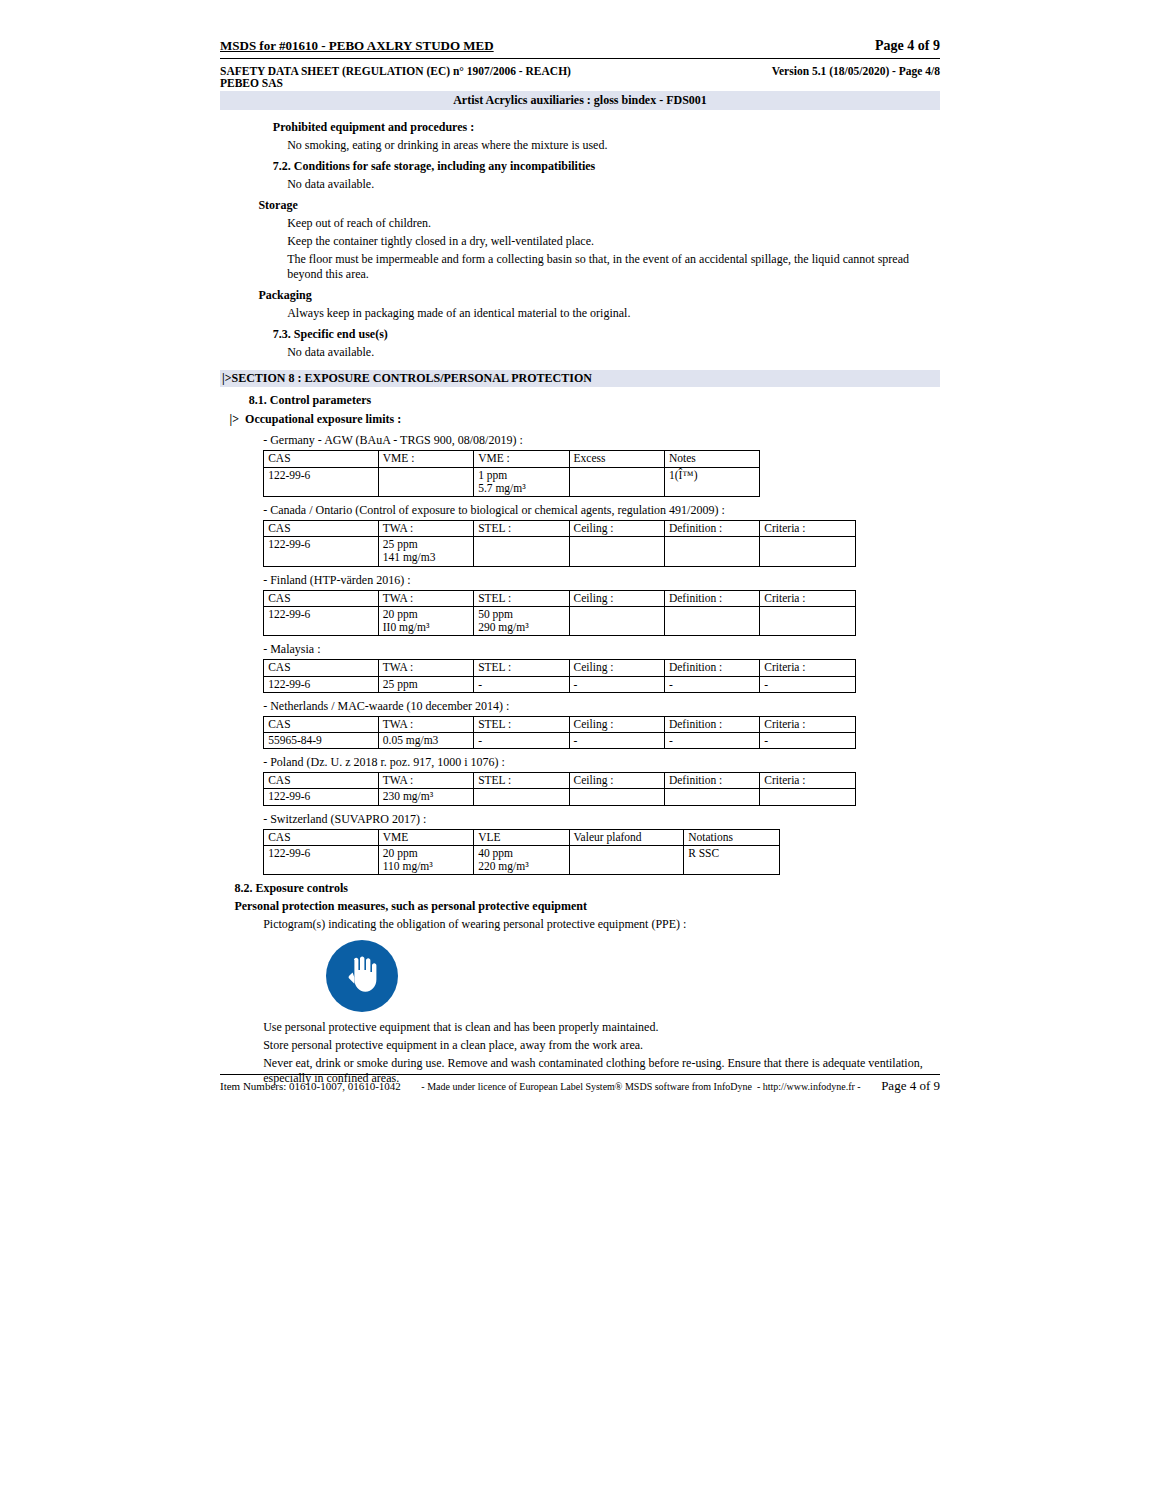MSDS for #01610 - PEBO AXLRY STUDO MED
Page 4 of 9
SAFETY DATA SHEET (REGULATION (EC) n° 1907/2006 - REACH)
Version 5.1 (18/05/2020) - Page 4/8
PEBEO SAS
Artist Acrylics auxiliaries : gloss bindex - FDS001
Prohibited equipment and procedures :
No smoking, eating or drinking in areas where the mixture is used.
7.2. Conditions for safe storage, including any incompatibilities
No data available.
Storage
Keep out of reach of children.
Keep the container tightly closed in a dry, well-ventilated place.
The floor must be impermeable and form a collecting basin so that, in the event of an accidental spillage, the liquid cannot spread beyond this area.
Packaging
Always keep in packaging made of an identical material to the original.
7.3. Specific end use(s)
No data available.
|>SECTION 8 : EXPOSURE CONTROLS/PERSONAL PROTECTION
8.1. Control parameters
|> Occupational exposure limits :
- Germany - AGW (BAuA - TRGS 900, 08/08/2019) :
| CAS | VME : | VME : | Excess | Notes |
| 122-99-6 | | 1 ppm 5.7 mg/m³ | | 1(Î™) |
- Canada / Ontario (Control of exposure to biological or chemical agents, regulation 491/2009) :
| CAS | TWA : | STEL : | Ceiling : | Definition : | Criteria : |
| 122-99-6 | 25 ppm 141 mg/m3 | | | | |
- Finland (HTP-värden 2016) :
| CAS | TWA : | STEL : | Ceiling : | Definition : | Criteria : |
| 122-99-6 | 20 ppm II0 mg/m³ | 50 ppm 290 mg/m³ | | | |
- Malaysia :
| CAS | TWA : | STEL : | Ceiling : | Definition : | Criteria : |
| 122-99-6 | 25 ppm | - | - | - | - |
- Netherlands / MAC-waarde (10 december 2014) :
| CAS | TWA : | STEL : | Ceiling : | Definition : | Criteria : |
| 55965-84-9 | 0.05 mg/m3 | - | - | - | - |
- Poland (Dz. U. z 2018 r. poz. 917, 1000 i 1076) :
| CAS | TWA : | STEL : | Ceiling : | Definition : | Criteria : |
| 122-99-6 | 230 mg/m³ | | | | |
- Switzerland (SUVAPRO 2017) :
| CAS | VME | VLE | Valeur plafond | Notations |
| 122-99-6 | 20 ppm 110 mg/m³ | 40 ppm 220 mg/m³ | | R SSC |
8.2. Exposure controls
Personal protection measures, such as personal protective equipment
Pictogram(s) indicating the obligation of wearing personal protective equipment (PPE) :
Use personal protective equipment that is clean and has been properly maintained.
Store personal protective equipment in a clean place, away from the work area.
Never eat, drink or smoke during use. Remove and wash contaminated clothing before re-using. Ensure that there is adequate ventilation, especially in confined areas.
Item Numbers: 01610-1007, 01610-1042
- Made under licence of European Label System® MSDS software from InfoDyne - http://www.infodyne.fr -
Page 4 of 9